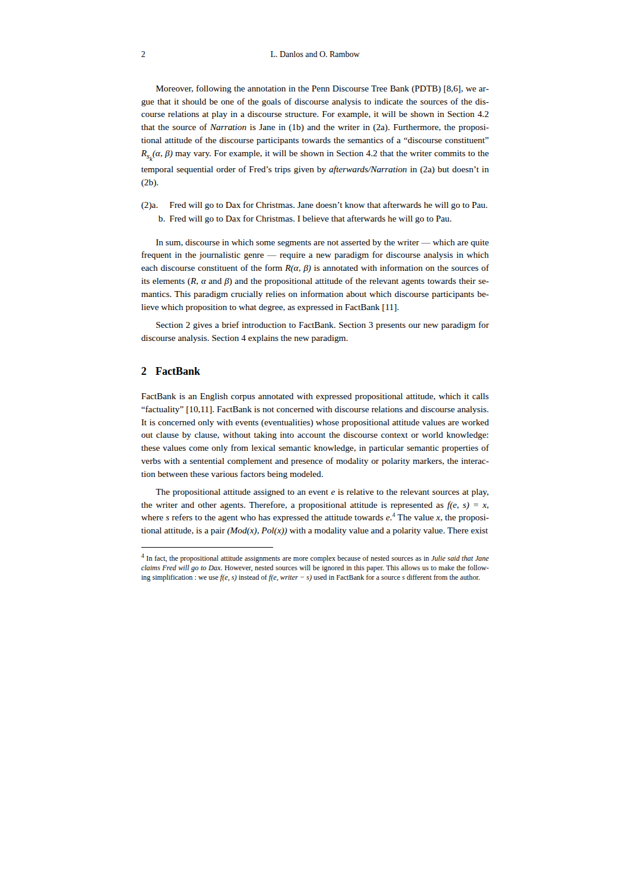2
L. Danlos and O. Rambow
Moreover, following the annotation in the Penn Discourse Tree Bank (PDTB) [8,6], we argue that it should be one of the goals of discourse analysis to indicate the sources of the discourse relations at play in a discourse structure. For example, it will be shown in Section 4.2 that the source of Narration is Jane in (1b) and the writer in (2a). Furthermore, the propositional attitude of the discourse participants towards the semantics of a “discourse constituent” Rsk(α, β) may vary. For example, it will be shown in Section 4.2 that the writer commits to the temporal sequential order of Fred’s trips given by afterwards/Narration in (2a) but doesn’t in (2b).
(2)a.
Fred will go to Dax for Christmas. Jane doesn’t know that afterwards he will go to Pau.
b.
Fred will go to Dax for Christmas. I believe that afterwards he will go to Pau.
In sum, discourse in which some segments are not asserted by the writer — which are quite frequent in the journalistic genre — require a new paradigm for discourse analysis in which each discourse constituent of the form R(α, β) is annotated with information on the sources of its elements (R, α and β) and the propositional attitude of the relevant agents towards their semantics. This paradigm crucially relies on information about which discourse participants believe which proposition to what degree, as expressed in FactBank [11].
Section 2 gives a brief introduction to FactBank. Section 3 presents our new paradigm for discourse analysis. Section 4 explains the new paradigm.
2 FactBank
FactBank is an English corpus annotated with expressed propositional attitude, which it calls “factuality” [10,11]. FactBank is not concerned with discourse relations and discourse analysis. It is concerned only with events (eventualities) whose propositional attitude values are worked out clause by clause, without taking into account the discourse context or world knowledge: these values come only from lexical semantic knowledge, in particular semantic properties of verbs with a sentential complement and presence of modality or polarity markers, the interaction between these various factors being modeled.
The propositional attitude assigned to an event e is relative to the relevant sources at play, the writer and other agents. Therefore, a propositional attitude is represented as f(e, s) = x, where s refers to the agent who has expressed the attitude towards e.4 The value x, the propositional attitude, is a pair (Mod(x), Pol(x)) with a modality value and a polarity value. There exist
4 In fact, the propositional attitude assignments are more complex because of nested sources as in Julie said that Jane claims Fred will go to Dax. However, nested sources will be ignored in this paper. This allows us to make the following simplification : we use f(e, s) instead of f(e, writer − s) used in FactBank for a source s different from the author.